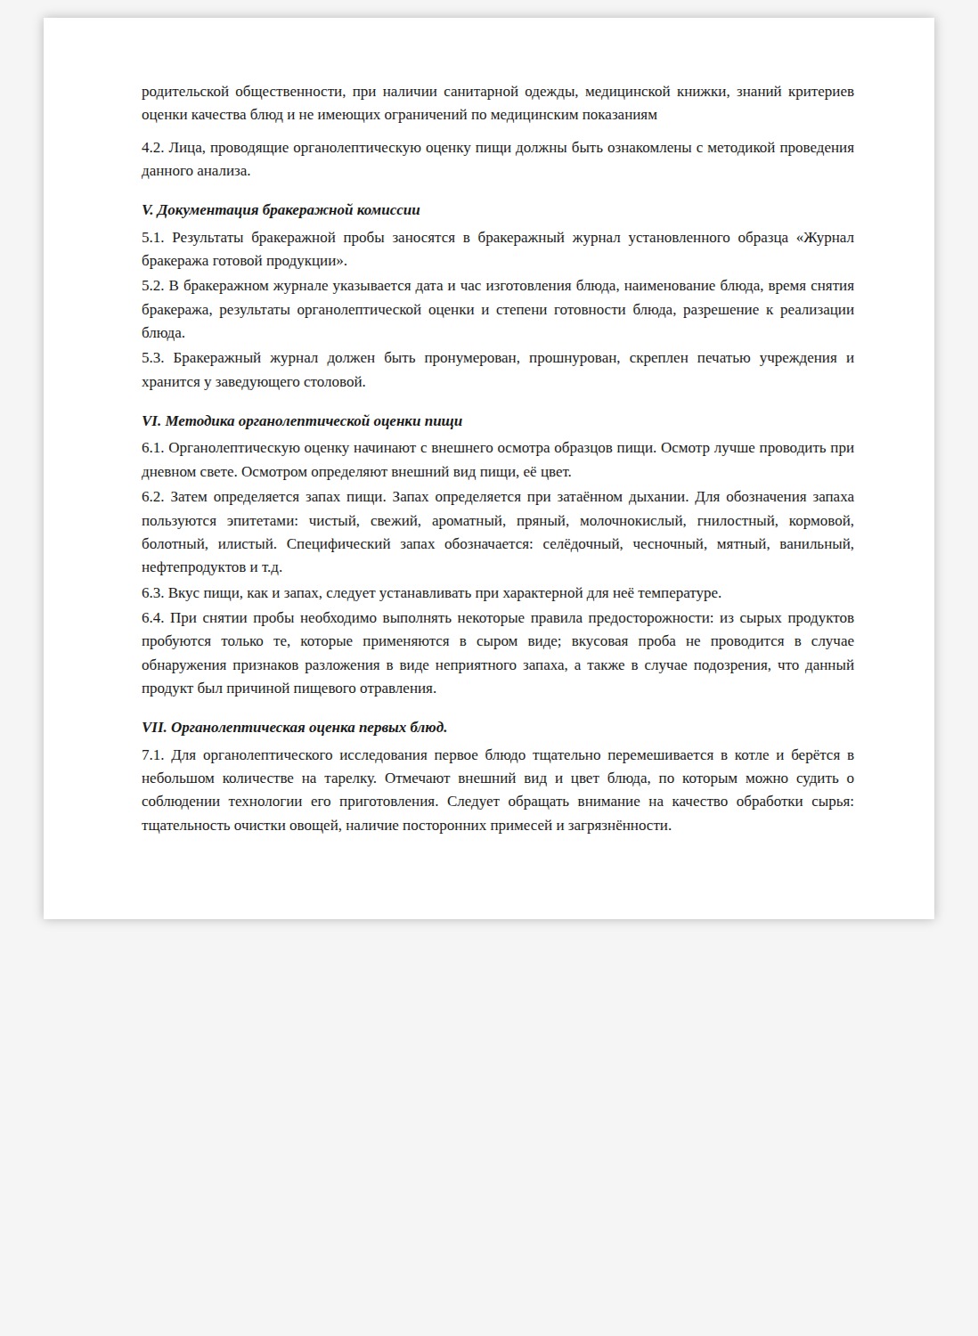родительской общественности, при наличии санитарной одежды, медицинской книжки, знаний критериев оценки качества блюд и не имеющих ограничений по медицинским показаниям
4.2. Лица, проводящие органолептическую оценку пищи должны быть ознакомлены с методикой проведения данного анализа.
V. Документация бракеражной комиссии
5.1. Результаты бракеражной пробы заносятся в бракеражный журнал установленного образца «Журнал бракеража готовой продукции».
5.2. В бракеражном журнале указывается дата и час изготовления блюда, наименование блюда, время снятия бракеража, результаты органолептической оценки и степени готовности блюда, разрешение к реализации блюда.
5.3. Бракеражный журнал должен быть пронумерован, прошнурован, скреплен печатью учреждения и хранится у заведующего столовой.
VI. Методика органолептической оценки пищи
6.1. Органолептическую оценку начинают с внешнего осмотра образцов пищи. Осмотр лучше проводить при дневном свете. Осмотром определяют внешний вид пищи, её цвет.
6.2. Затем определяется запах пищи. Запах определяется при затаённом дыхании. Для обозначения запаха пользуются эпитетами: чистый, свежий, ароматный, пряный, молочнокислый, гнилостный, кормовой, болотный, илистый. Специфический запах обозначается: селёдочный, чесночный, мятный, ванильный, нефтепродуктов и т.д.
6.3. Вкус пищи, как и запах, следует устанавливать при характерной для неё температуре.
6.4. При снятии пробы необходимо выполнять некоторые правила предосторожности: из сырых продуктов пробуются только те, которые применяются в сыром виде; вкусовая проба не проводится в случае обнаружения признаков разложения в виде неприятного запаха, а также в случае подозрения, что данный продукт был причиной пищевого отравления.
VII. Органолептическая оценка первых блюд.
7.1. Для органолептического исследования первое блюдо тщательно перемешивается в котле и берётся в небольшом количестве на тарелку. Отмечают внешний вид и цвет блюда, по которым можно судить о соблюдении технологии его приготовления. Следует обращать внимание на качество обработки сырья: тщательность очистки овощей, наличие посторонних примесей и загрязнённости.